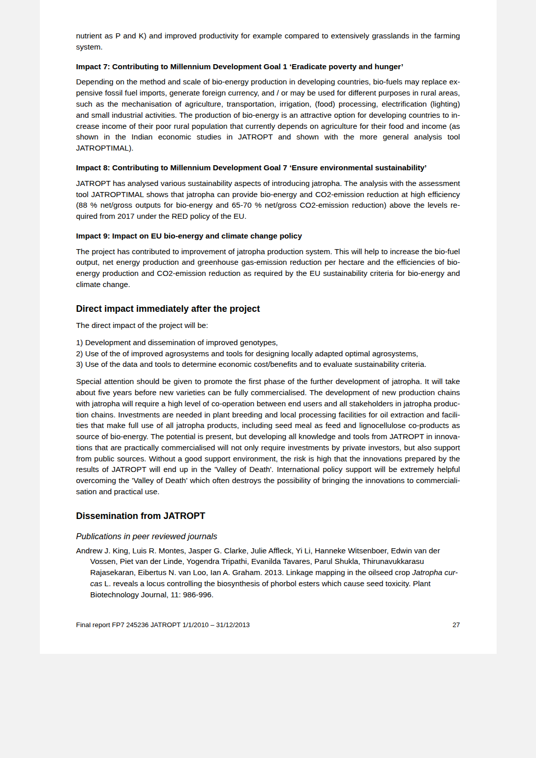nutrient as P and K) and improved productivity for example compared to extensively grasslands in the farming system.
Impact 7: Contributing to Millennium Development Goal 1 ‘Eradicate poverty and hunger’
Depending on the method and scale of bio-energy production in developing countries, bio-fuels may replace expensive fossil fuel imports, generate foreign currency, and / or may be used for different purposes in rural areas, such as the mechanisation of agriculture, transportation, irrigation, (food) processing, electrification (lighting) and small industrial activities. The production of bio-energy is an attractive option for developing countries to increase income of their poor rural population that currently depends on agriculture for their food and income (as shown in the Indian economic studies in JATROPT and shown with the more general analysis tool JATROPTIMAL).
Impact 8: Contributing to Millennium Development Goal 7 ‘Ensure environmental sustainability’
JATROPT has analysed various sustainability aspects of introducing jatropha. The analysis with the assessment tool JATROPTIMAL shows that jatropha can provide bio-energy and CO2-emission reduction at high efficiency (88 % net/gross outputs for bio-energy and 65-70 % net/gross CO2-emission reduction) above the levels required from 2017 under the RED policy of the EU.
Impact 9: Impact on EU bio-energy and climate change policy
The project has contributed to improvement of jatropha production system. This will help to increase the bio-fuel output, net energy production and greenhouse gas-emission reduction per hectare and the efficiencies of bio-energy production and CO2-emission reduction as required by the EU sustainability criteria for bio-energy and climate change.
Direct impact immediately after the project
The direct impact of the project will be:
1) Development and dissemination of improved genotypes,
2) Use of the of improved agrosystems and tools for designing locally adapted optimal agrosystems,
3) Use of the data and tools to determine economic cost/benefits and to evaluate sustainability criteria.
Special attention should be given to promote the first phase of the further development of jatropha. It will take about five years before new varieties can be fully commercialised. The development of new production chains with jatropha will require a high level of co-operation between end users and all stakeholders in jatropha production chains. Investments are needed in plant breeding and local processing facilities for oil extraction and facilities that make full use of all jatropha products, including seed meal as feed and lignocellulose co-products as source of bio-energy. The potential is present, but developing all knowledge and tools from JATROPT in innovations that are practically commercialised will not only require investments by private investors, but also support from public sources. Without a good support environment, the risk is high that the innovations prepared by the results of JATROPT will end up in the 'Valley of Death'. International policy support will be extremely helpful overcoming the 'Valley of Death' which often destroys the possibility of bringing the innovations to commercialisation and practical use.
Dissemination from JATROPT
Publications in peer reviewed journals
Andrew J. King, Luis R. Montes, Jasper G. Clarke, Julie Affleck, Yi Li, Hanneke Witsenboer, Edwin van der Vossen, Piet van der Linde, Yogendra Tripathi, Evanilda Tavares, Parul Shukla, Thirunavukkarasu Rajasekaran, Eibertus N. van Loo, Ian A. Graham. 2013. Linkage mapping in the oilseed crop Jatropha curcas L. reveals a locus controlling the biosynthesis of phorbol esters which cause seed toxicity. Plant Biotechnology Journal, 11: 986-996.
Final report FP7 245236 JATROPT 1/1/2010 – 31/12/2013 27